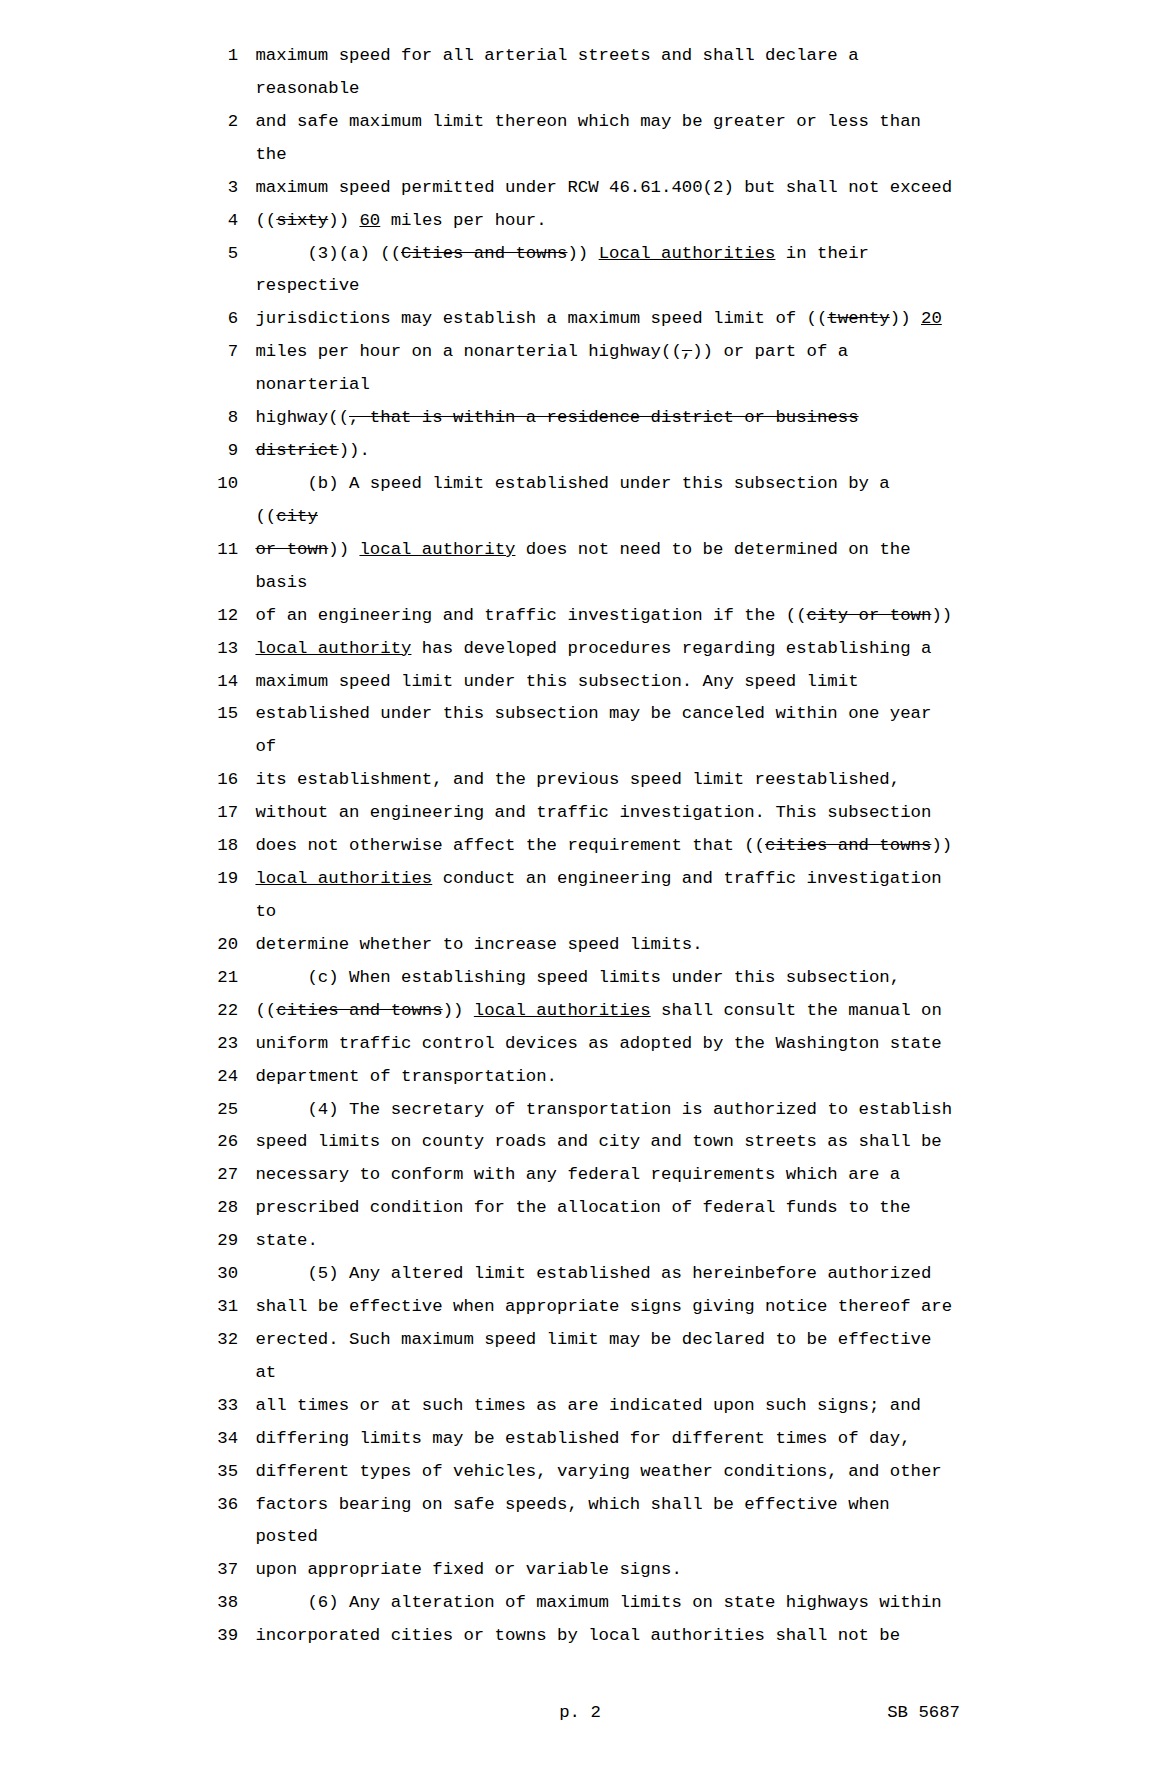maximum speed for all arterial streets and shall declare a reasonable
and safe maximum limit thereon which may be greater or less than the
maximum speed permitted under RCW 46.61.400(2) but shall not exceed
((sixty)) 60 miles per hour.
(3)(a) ((Cities and towns)) Local authorities in their respective
jurisdictions may establish a maximum speed limit of ((twenty)) 20
miles per hour on a nonarterial highway((,)) or part of a nonarterial
highway((, that is within a residence district or business
district)).
(b) A speed limit established under this subsection by a ((city
or town)) local authority does not need to be determined on the basis
of an engineering and traffic investigation if the ((city or town))
local authority has developed procedures regarding establishing a
maximum speed limit under this subsection. Any speed limit
established under this subsection may be canceled within one year of
its establishment, and the previous speed limit reestablished,
without an engineering and traffic investigation. This subsection
does not otherwise affect the requirement that ((cities and towns))
local authorities conduct an engineering and traffic investigation to
determine whether to increase speed limits.
(c) When establishing speed limits under this subsection,
((cities and towns)) local authorities shall consult the manual on
uniform traffic control devices as adopted by the Washington state
department of transportation.
(4) The secretary of transportation is authorized to establish
speed limits on county roads and city and town streets as shall be
necessary to conform with any federal requirements which are a
prescribed condition for the allocation of federal funds to the
state.
(5) Any altered limit established as hereinbefore authorized
shall be effective when appropriate signs giving notice thereof are
erected. Such maximum speed limit may be declared to be effective at
all times or at such times as are indicated upon such signs; and
differing limits may be established for different times of day,
different types of vehicles, varying weather conditions, and other
factors bearing on safe speeds, which shall be effective when posted
upon appropriate fixed or variable signs.
(6) Any alteration of maximum limits on state highways within
incorporated cities or towns by local authorities shall not be
p. 2 SB 5687